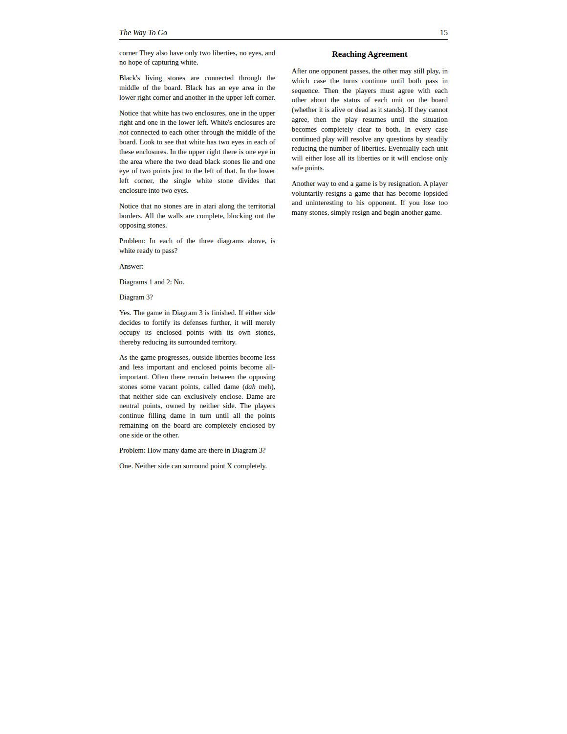The Way To Go 15
corner They also have only two liberties, no eyes, and no hope of capturing white.
Black's living stones are connected through the middle of the board. Black has an eye area in the lower right corner and another in the upper left corner.
Notice that white has two enclosures, one in the upper right and one in the lower left. White's enclosures are not connected to each other through the middle of the board. Look to see that white has two eyes in each of these enclosures. In the upper right there is one eye in the area where the two dead black stones lie and one eye of two points just to the left of that. In the lower left corner, the single white stone divides that enclosure into two eyes.
Notice that no stones are in atari along the territorial borders. All the walls are complete, blocking out the opposing stones.
Problem: In each of the three diagrams above, is white ready to pass?
Answer:
Diagrams 1 and 2: No.
Diagram 3?
Yes. The game in Diagram 3 is finished. If either side decides to fortify its defenses further, it will merely occupy its enclosed points with its own stones, thereby reducing its surrounded territory.
As the game progresses, outside liberties become less and less important and enclosed points become all-important. Often there remain between the opposing stones some vacant points, called dame (dah meh), that neither side can exclusively enclose. Dame are neutral points, owned by neither side. The players continue filling dame in turn until all the points remaining on the board are completely enclosed by one side or the other.
Problem: How many dame are there in Diagram 3?
One. Neither side can surround point X completely.
Reaching Agreement
After one opponent passes, the other may still play, in which case the turns continue until both pass in sequence. Then the players must agree with each other about the status of each unit on the board (whether it is alive or dead as it stands). If they cannot agree, then the play resumes until the situation becomes completely clear to both. In every case continued play will resolve any questions by steadily reducing the number of liberties. Eventually each unit will either lose all its liberties or it will enclose only safe points.
Another way to end a game is by resignation. A player voluntarily resigns a game that has become lopsided and uninteresting to his opponent. If you lose too many stones, simply resign and begin another game.